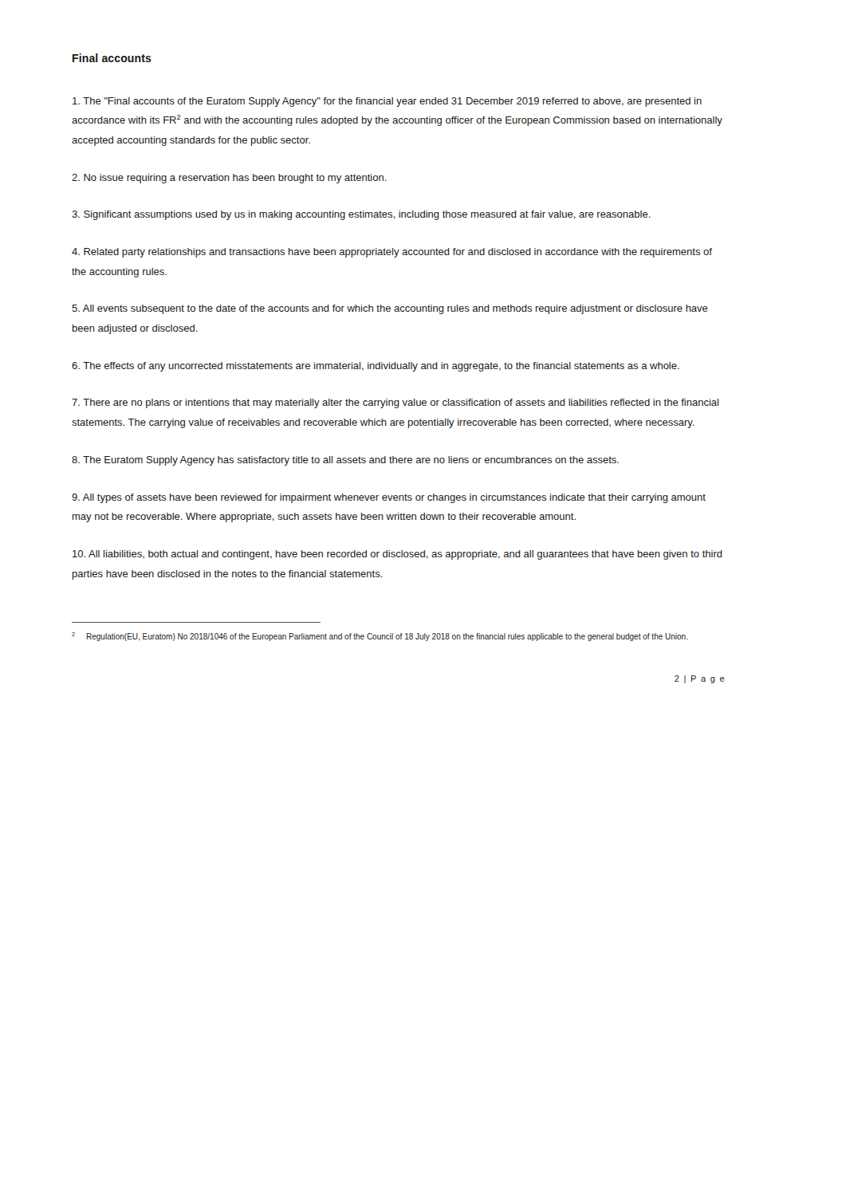Final accounts
1. The "Final accounts of the Euratom Supply Agency" for the financial year ended 31 December 2019 referred to above, are presented in accordance with its FR2 and with the accounting rules adopted by the accounting officer of the European Commission based on internationally accepted accounting standards for the public sector.
2. No issue requiring a reservation has been brought to my attention.
3. Significant assumptions used by us in making accounting estimates, including those measured at fair value, are reasonable.
4. Related party relationships and transactions have been appropriately accounted for and disclosed in accordance with the requirements of the accounting rules.
5. All events subsequent to the date of the accounts and for which the accounting rules and methods require adjustment or disclosure have been adjusted or disclosed.
6. The effects of any uncorrected misstatements are immaterial, individually and in aggregate, to the financial statements as a whole.
7. There are no plans or intentions that may materially alter the carrying value or classification of assets and liabilities reflected in the financial statements. The carrying value of receivables and recoverable which are potentially irrecoverable has been corrected, where necessary.
8. The Euratom Supply Agency has satisfactory title to all assets and there are no liens or encumbrances on the assets.
9. All types of assets have been reviewed for impairment whenever events or changes in circumstances indicate that their carrying amount may not be recoverable. Where appropriate, such assets have been written down to their recoverable amount.
10. All liabilities, both actual and contingent, have been recorded or disclosed, as appropriate, and all guarantees that have been given to third parties have been disclosed in the notes to the financial statements.
2 Regulation(EU, Euratom) No 2018/1046 of the European Parliament and of the Council of 18 July 2018 on the financial rules applicable to the general budget of the Union.
2 | P a g e